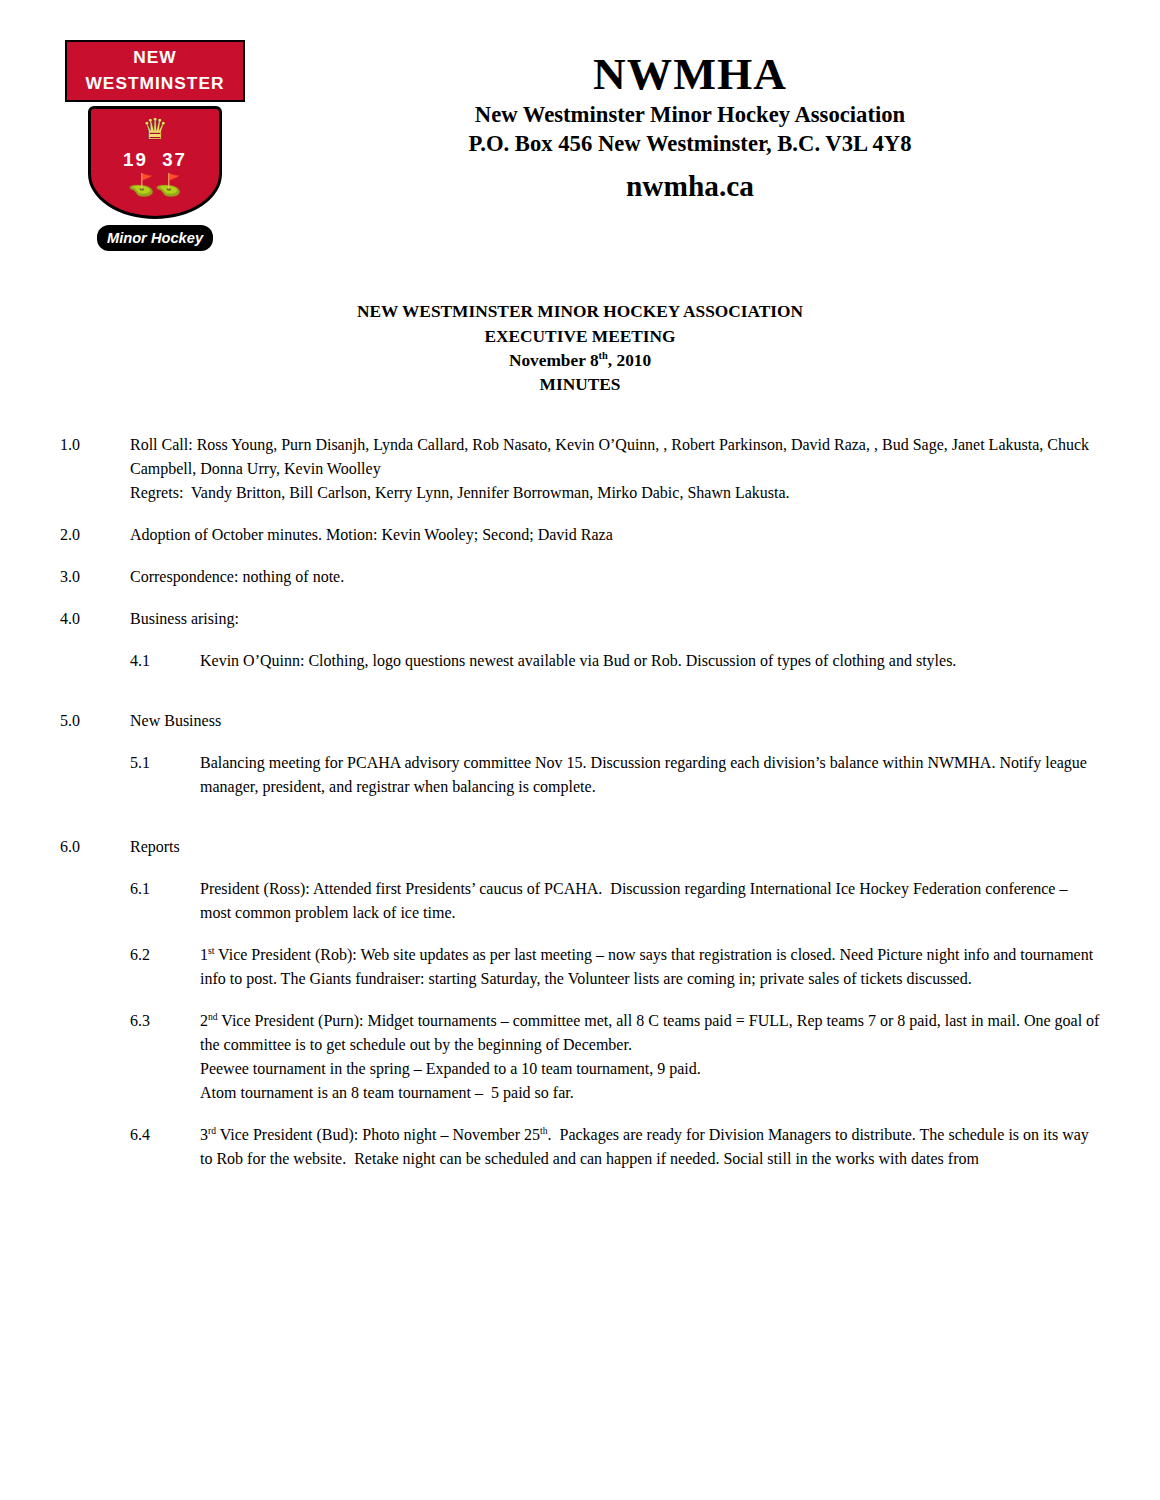NEW WESTMINSTER
♛
19 37
⛳⛳
Minor Hockey
NWMHA
New Westminster Minor Hockey Association
P.O. Box 456 New Westminster, B.C. V3L 4Y8
nwmha.ca
NEW WESTMINSTER MINOR HOCKEY ASSOCIATION
EXECUTIVE MEETING
November 8th, 2010
MINUTES
| 1.0 | Roll Call: Ross Young, Purn Disanjh, Lynda Callard, Rob Nasato, Kevin O’Quinn, , Robert Parkinson, David Raza, , Bud Sage, Janet Lakusta, Chuck Campbell, Donna Urry, Kevin Woolley Regrets: Vandy Britton, Bill Carlson, Kerry Lynn, Jennifer Borrowman, Mirko Dabic, Shawn Lakusta. |
| 2.0 | Adoption of October minutes. Motion: Kevin Wooley; Second; David Raza |
| 3.0 | Correspondence: nothing of note. |
| 4.0 | Business arising: |
| | / 4.1 / Kevin O’Quinn: Clothing, logo questions newest available via Bud or Rob. Discussion of types of clothing and styles. / |
| 5.0 | New Business |
| | / 5.1 / Balancing meeting for PCAHA advisory committee Nov 15. Discussion regarding each division’s balance within NWMHA. Notify league manager, president, and registrar when balancing is complete. / |
| 6.0 | Reports |
| | / 6.1 / President (Ross): Attended first Presidents’ caucus of PCAHA. Discussion regarding International Ice Hockey Federation conference – most common problem lack of ice time. / / 6.2 / 1 st Vice President (Rob): Web site updates as per last meeting – now says that registration is closed. Need Picture night info and tournament info to post. The Giants fundraiser: starting Saturday, the Volunteer lists are coming in; private sales of tickets discussed. / / 6.3 / 2 nd Vice President (Purn): Midget tournaments – committee met, all 8 C teams paid = FULL, Rep teams 7 or 8 paid, last in mail. One goal of the committee is to get schedule out by the beginning of December. Peewee tournament in the spring – Expanded to a 10 team tournament, 9 paid. Atom tournament is an 8 team tournament – 5 paid so far. / / 6.4 / 3 rd Vice President (Bud): Photo night – November 25 th . Packages are ready for Division Managers to distribute. The schedule is on its way to Rob for the website. Retake night can be scheduled and can happen if needed. Social still in the works with dates from / |